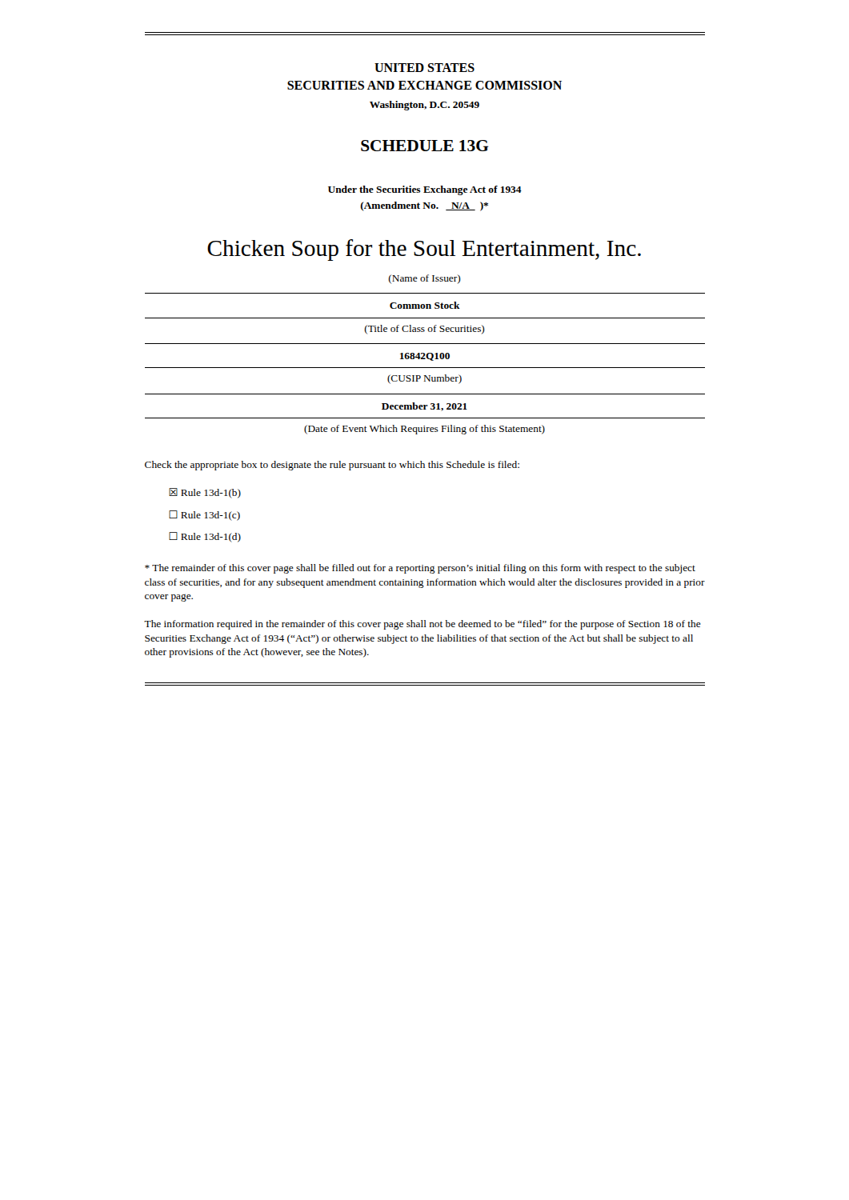UNITED STATES
SECURITIES AND EXCHANGE COMMISSION
Washington, D.C. 20549
SCHEDULE 13G
Under the Securities Exchange Act of 1934
(Amendment No. N/A )*
Chicken Soup for the Soul Entertainment, Inc.
(Name of Issuer)
Common Stock
(Title of Class of Securities)
16842Q100
(CUSIP Number)
December 31, 2021
(Date of Event Which Requires Filing of this Statement)
Check the appropriate box to designate the rule pursuant to which this Schedule is filed:
☒ Rule 13d-1(b)
☐ Rule 13d-1(c)
☐ Rule 13d-1(d)
* The remainder of this cover page shall be filled out for a reporting person’s initial filing on this form with respect to the subject class of securities, and for any subsequent amendment containing information which would alter the disclosures provided in a prior cover page.
The information required in the remainder of this cover page shall not be deemed to be “filed” for the purpose of Section 18 of the Securities Exchange Act of 1934 (“Act”) or otherwise subject to the liabilities of that section of the Act but shall be subject to all other provisions of the Act (however, see the Notes).